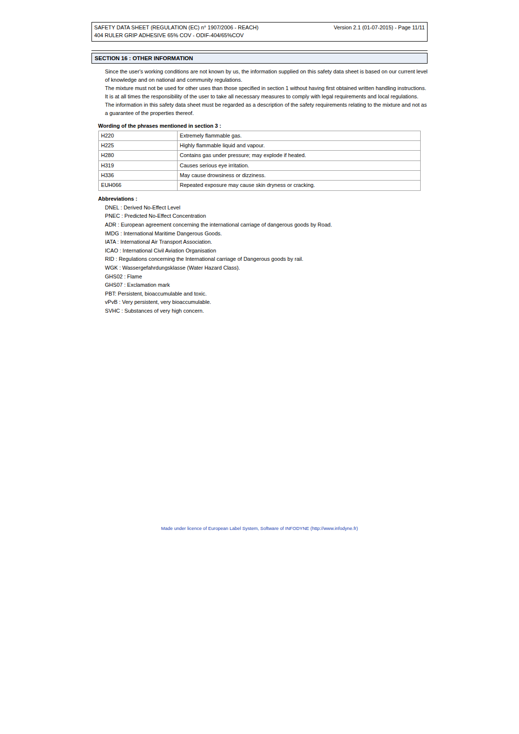SAFETY DATA SHEET (REGULATION (EC) n° 1907/2006 - REACH)
Version 2.1 (01-07-2015) - Page 11/11
404 RULER GRIP ADHESIVE 65% COV - ODIF-404/65%COV
SECTION 16 : OTHER INFORMATION
Since the user's working conditions are not known by us, the information supplied on this safety data sheet is based on our current level of knowledge and on national and community regulations.
The mixture must not be used for other uses than those specified in section 1 without having first obtained written handling instructions.
It is at all times the responsibility of the user to take all necessary measures to comply with legal requirements and local regulations.
The information in this safety data sheet must be regarded as a description of the safety requirements relating to the mixture and not as a guarantee of the properties thereof.
Wording of the phrases mentioned in section 3 :
| H220 | Extremely flammable gas. |
| H225 | Highly flammable liquid and vapour. |
| H280 | Contains gas under pressure; may explode if heated. |
| H319 | Causes serious eye irritation. |
| H336 | May cause drowsiness or dizziness. |
| EUH066 | Repeated exposure may cause skin dryness or cracking. |
Abbreviations :
DNEL : Derived No-Effect Level
PNEC : Predicted No-Effect Concentration
ADR : European agreement concerning the international carriage of dangerous goods by Road.
IMDG : International Maritime Dangerous Goods.
IATA : International Air Transport Association.
ICAO : International Civil Aviation Organisation
RID : Regulations concerning the International carriage of Dangerous goods by rail.
WGK : Wassergefahrdungsklasse (Water Hazard Class).
GHS02 : Flame
GHS07 : Exclamation mark
PBT: Persistent, bioaccumulable and toxic.
vPvB : Very persistent, very bioaccumulable.
SVHC : Substances of very high concern.
Made under licence of European Label System, Software of INFODYNE (http://www.infodyne.fr)